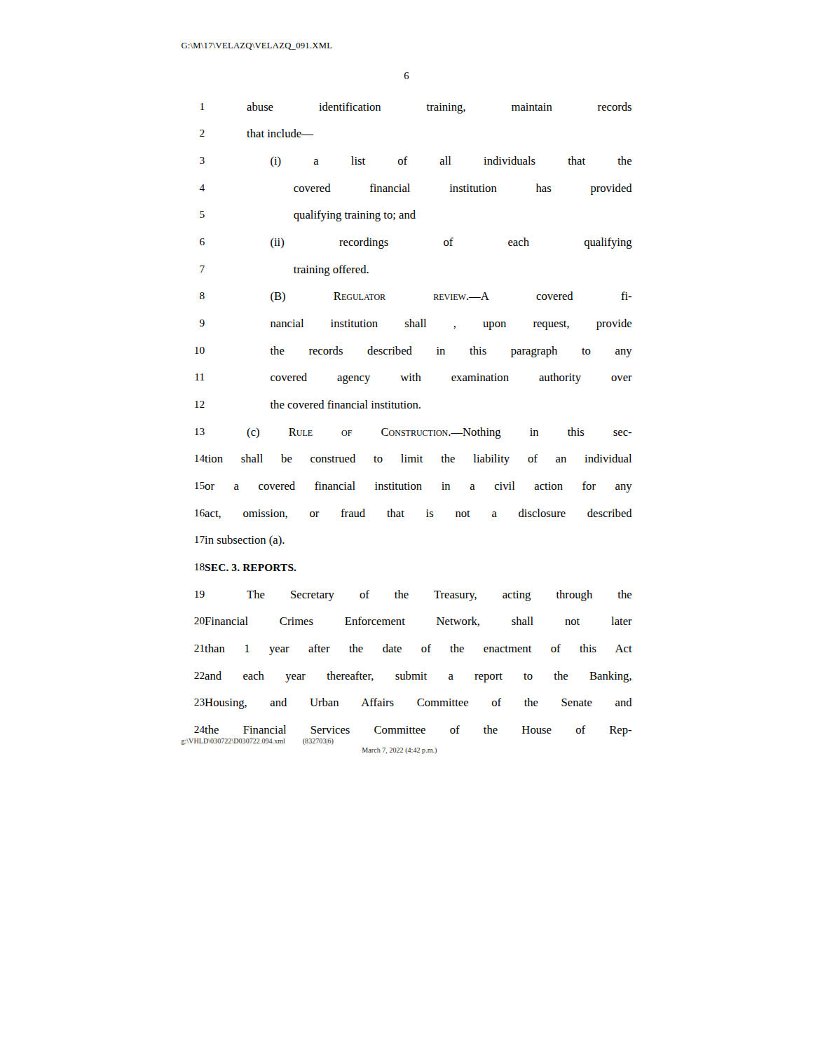G:\M\17\VELAZQ\VELAZQ_091.XML
6
| 1 | abuse identification training, maintain records |
| 2 | that include— |
| 3 | (i) a list of all individuals that the |
| 4 | covered financial institution has provided |
| 5 | qualifying training to; and |
| 6 | (ii) recordings of each qualifying |
| 7 | training offered. |
| 8 | (B) Regulator review. —A covered fi- |
| 9 | nancial institution shall , upon request, provide |
| 10 | the records described in this paragraph to any |
| 11 | covered agency with examination authority over |
| 12 | the covered financial institution. |
| 13 | (c) Rule of Construction. —Nothing in this sec- |
| 14 | tion shall be construed to limit the liability of an individual |
| 15 | or a covered financial institution in a civil action for any |
| 16 | act, omission, or fraud that is not a disclosure described |
| 17 | in subsection (a). |
| 18 | SEC. 3. REPORTS. |
| 19 | The Secretary of the Treasury, acting through the |
| 20 | Financial Crimes Enforcement Network, shall not later |
| 21 | than 1 year after the date of the enactment of this Act |
| 22 | and each year thereafter, submit a report to the Banking, |
| 23 | Housing, and Urban Affairs Committee of the Senate and |
| 24 | the Financial Services Committee of the House of Rep- |
g:\VHLD\030722\D030722.094.xml (832703|6) March 7, 2022 (4:42 p.m.)